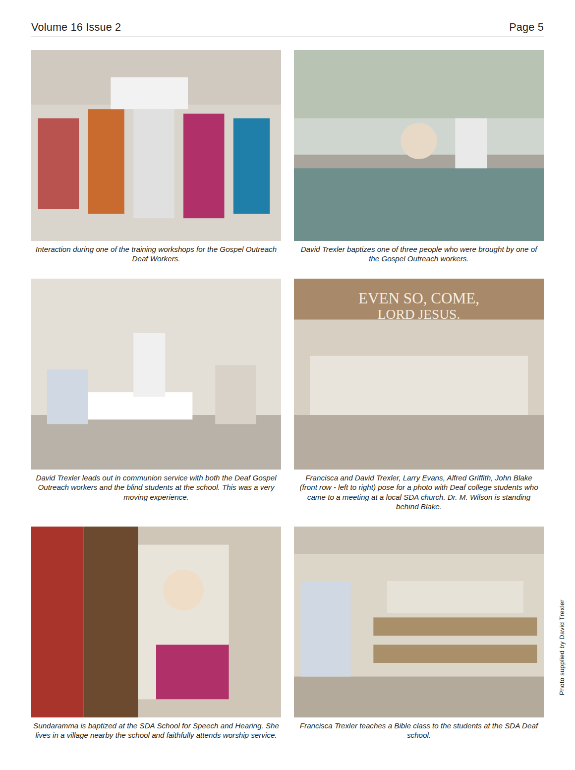Volume 16 Issue 2 Page 5
Interaction during one of the training workshops for the Gospel Outreach Deaf Workers.
David Trexler baptizes one of three people who were brought by one of the Gospel Outreach workers.
David Trexler leads out in communion service with both the Deaf Gospel Outreach workers and the blind students at the school. This was a very moving experience.
Francisca and David Trexler, Larry Evans, Alfred Griffith, John Blake (front row - left to right) pose for a photo with Deaf college students who came to a meeting at a local SDA church. Dr. M. Wilson is standing behind Blake.
Sundaramma is baptized at the SDA School for Speech and Hearing. She lives in a village nearby the school and faithfully attends worship service.
Francisca Trexler teaches a Bible class to the students at the SDA Deaf school.
Photo supplied by David Trexler